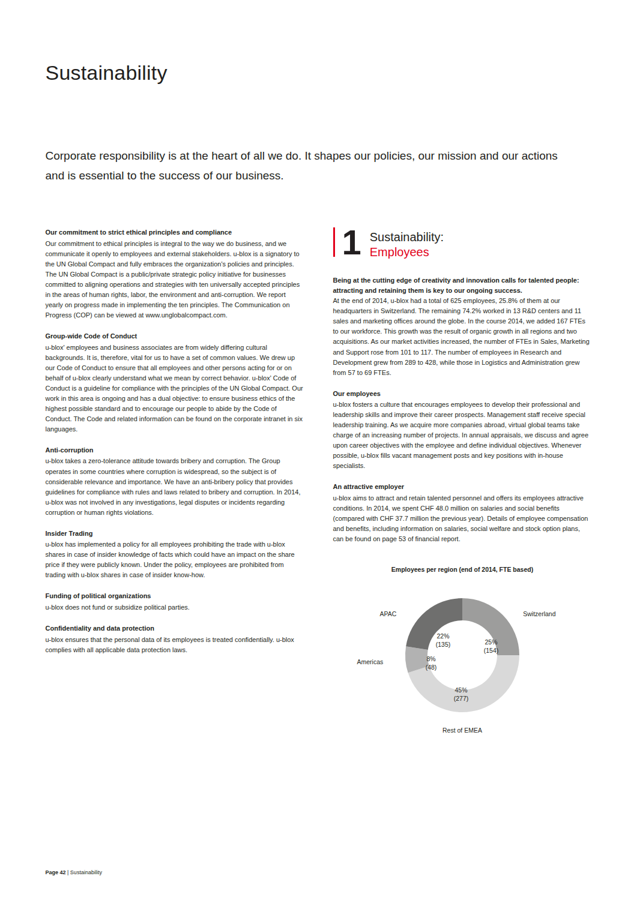Sustainability
Corporate responsibility is at the heart of all we do. It shapes our policies, our mission and our actions and is essential to the success of our business.
Our commitment to strict ethical principles and compliance
Our commitment to ethical principles is integral to the way we do business, and we communicate it openly to employees and external stakeholders. u-blox is a signatory to the UN Global Compact and fully embraces the organization's policies and principles. The UN Global Compact is a public/private strategic policy initiative for businesses committed to aligning operations and strategies with ten universally accepted principles in the areas of human rights, labor, the environment and anti-corruption. We report yearly on progress made in implementing the ten principles. The Communication on Progress (COP) can be viewed at www.unglobalcompact.com.
Group-wide Code of Conduct
u-blox' employees and business associates are from widely differing cultural backgrounds. It is, therefore, vital for us to have a set of common values. We drew up our Code of Conduct to ensure that all employees and other persons acting for or on behalf of u-blox clearly understand what we mean by correct behavior. u-blox' Code of Conduct is a guideline for compliance with the principles of the UN Global Compact. Our work in this area is ongoing and has a dual objective: to ensure business ethics of the highest possible standard and to encourage our people to abide by the Code of Conduct. The Code and related information can be found on the corporate intranet in six languages.
Anti-corruption
u-blox takes a zero-tolerance attitude towards bribery and corruption. The Group operates in some countries where corruption is widespread, so the subject is of considerable relevance and importance. We have an anti-bribery policy that provides guidelines for compliance with rules and laws related to bribery and corruption. In 2014, u-blox was not involved in any investigations, legal disputes or incidents regarding corruption or human rights violations.
Insider Trading
u-blox has implemented a policy for all employees prohibiting the trade with u-blox shares in case of insider knowledge of facts which could have an impact on the share price if they were publicly known. Under the policy, employees are prohibited from trading with u-blox shares in case of insider know-how.
Funding of political organizations
u-blox does not fund or subsidize political parties.
Confidentiality and data protection
u-blox ensures that the personal data of its employees is treated confidentially. u-blox complies with all applicable data protection laws.
1
Sustainability:
Employees
Being at the cutting edge of creativity and innovation calls for talented people: attracting and retaining them is key to our ongoing success.
At the end of 2014, u-blox had a total of 625 employees, 25.8% of them at our headquarters in Switzerland. The remaining 74.2% worked in 13 R&D centers and 11 sales and marketing offices around the globe. In the course 2014, we added 167 FTEs to our workforce. This growth was the result of organic growth in all regions and two acquisitions. As our market activities increased, the number of FTEs in Sales, Marketing and Support rose from 101 to 117. The number of employees in Research and Development grew from 289 to 428, while those in Logistics and Administration grew from 57 to 69 FTEs.
Our employees
u-blox fosters a culture that encourages employees to develop their professional and leadership skills and improve their career prospects. Management staff receive special leadership training. As we acquire more companies abroad, virtual global teams take charge of an increasing number of projects. In annual appraisals, we discuss and agree upon career objectives with the employee and define individual objectives. Whenever possible, u-blox fills vacant management posts and key positions with in-house specialists.
An attractive employer
u-blox aims to attract and retain talented personnel and offers its employees attractive conditions. In 2014, we spent CHF 48.0 million on salaries and social benefits (compared with CHF 37.7 million the previous year). Details of employee compensation and benefits, including information on salaries, social welfare and stock option plans, can be found on page 53 of financial report.
Employees per region (end of 2014, FTE based)
25% (154) 45% (277) 8% (48) 22% (135)
APAC
Switzerland
Americas
Rest of EMEA
Page 42 | Sustainability